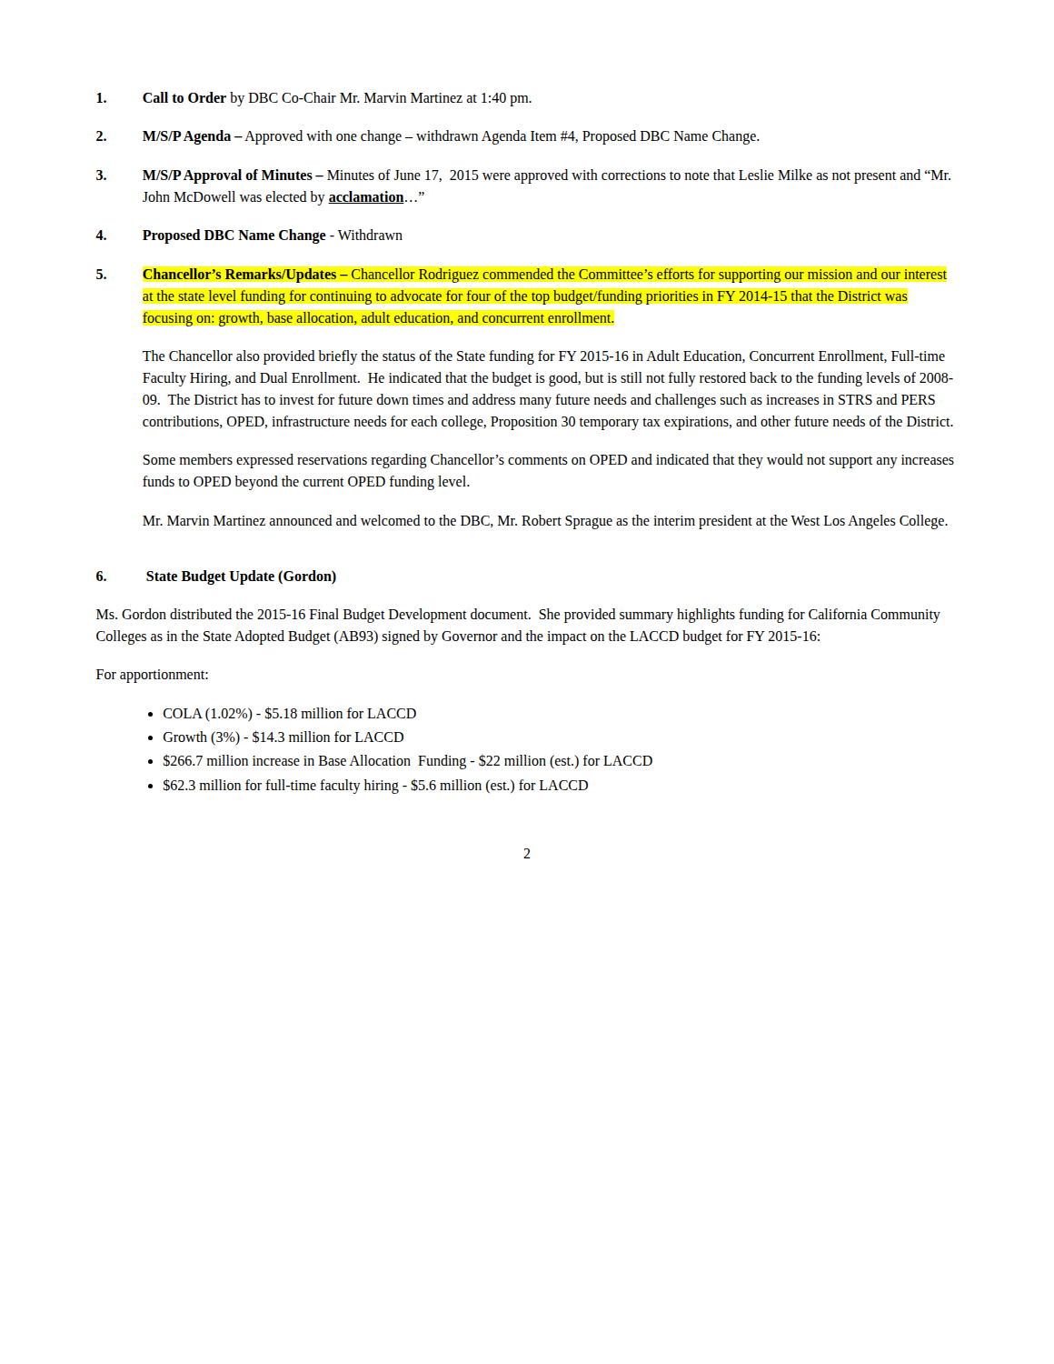1.
Call to Order by DBC Co-Chair Mr. Marvin Martinez at 1:40 pm.
2.
M/S/P Agenda – Approved with one change – withdrawn Agenda Item #4, Proposed DBC Name Change.
3.
M/S/P Approval of Minutes – Minutes of June 17, 2015 were approved with corrections to note that Leslie Milke as not present and “Mr. John McDowell was elected by acclamation…”
4.
Proposed DBC Name Change - Withdrawn
5.
Chancellor’s Remarks/Updates – Chancellor Rodriguez commended the Committee’s efforts for supporting our mission and our interest at the state level funding for continuing to advocate for four of the top budget/funding priorities in FY 2014-15 that the District was focusing on: growth, base allocation, adult education, and concurrent enrollment.
The Chancellor also provided briefly the status of the State funding for FY 2015-16 in Adult Education, Concurrent Enrollment, Full-time Faculty Hiring, and Dual Enrollment. He indicated that the budget is good, but is still not fully restored back to the funding levels of 2008-09. The District has to invest for future down times and address many future needs and challenges such as increases in STRS and PERS contributions, OPED, infrastructure needs for each college, Proposition 30 temporary tax expirations, and other future needs of the District.
Some members expressed reservations regarding Chancellor’s comments on OPED and indicated that they would not support any increases funds to OPED beyond the current OPED funding level.
Mr. Marvin Martinez announced and welcomed to the DBC, Mr. Robert Sprague as the interim president at the West Los Angeles College.
6.
State Budget Update (Gordon)
Ms. Gordon distributed the 2015-16 Final Budget Development document. She provided summary highlights funding for California Community Colleges as in the State Adopted Budget (AB93) signed by Governor and the impact on the LACCD budget for FY 2015-16:
For apportionment:
COLA (1.02%) - $5.18 million for LACCD
Growth (3%) - $14.3 million for LACCD
$266.7 million increase in Base Allocation Funding - $22 million (est.) for LACCD
$62.3 million for full-time faculty hiring - $5.6 million (est.) for LACCD
2